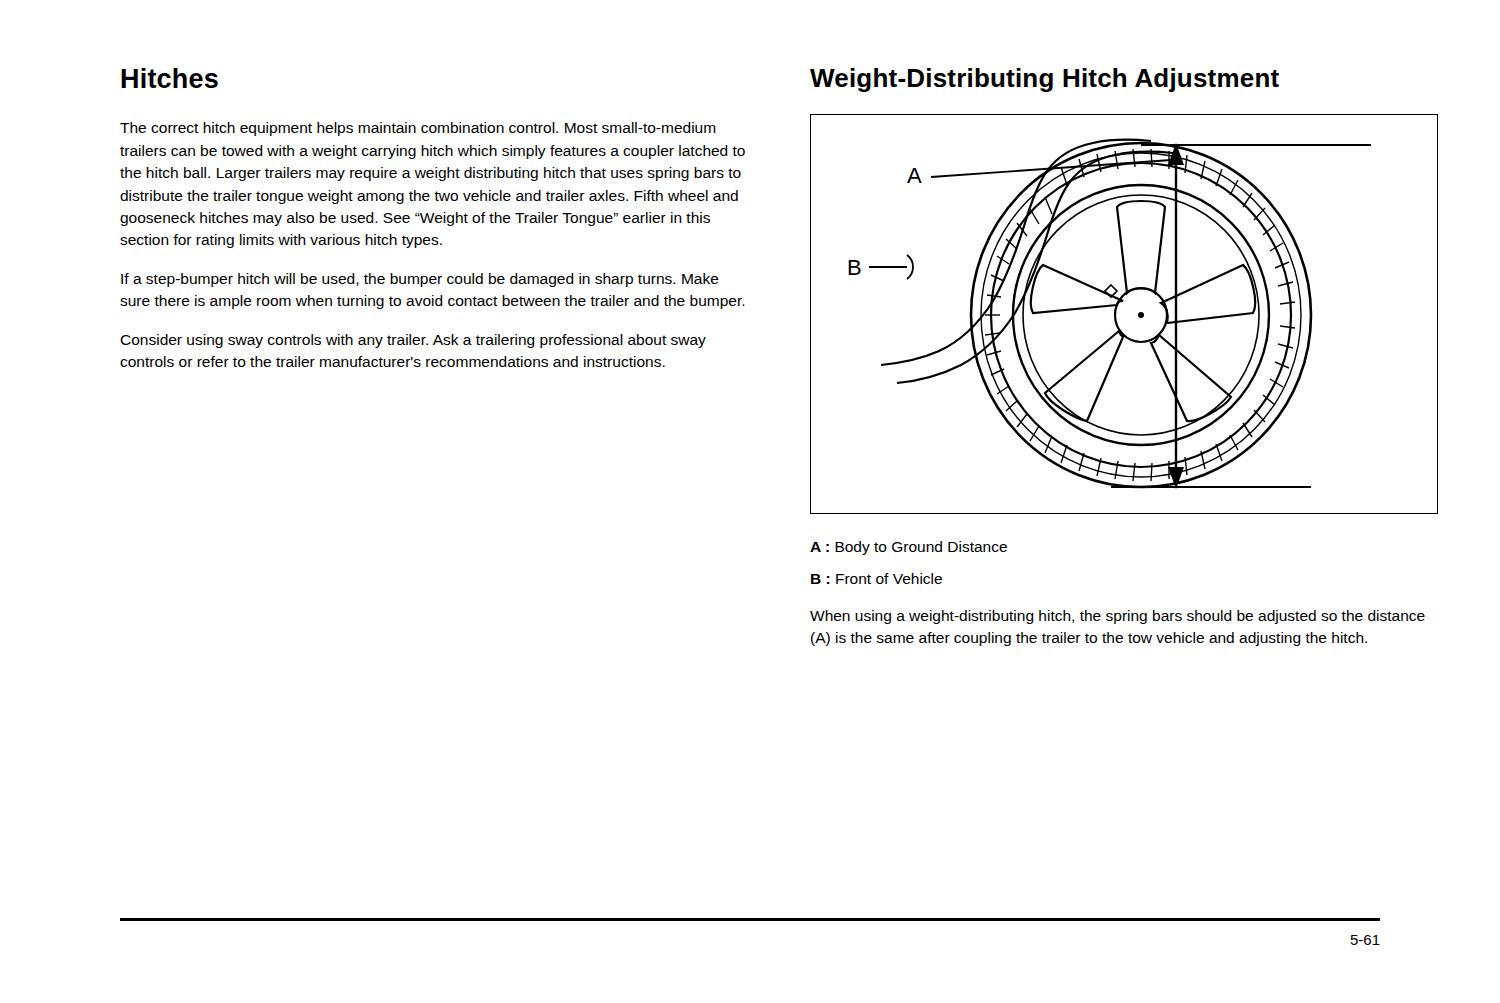Hitches
The correct hitch equipment helps maintain combination control. Most small-to-medium trailers can be towed with a weight carrying hitch which simply features a coupler latched to the hitch ball. Larger trailers may require a weight distributing hitch that uses spring bars to distribute the trailer tongue weight among the two vehicle and trailer axles. Fifth wheel and gooseneck hitches may also be used. See “Weight of the Trailer Tongue” earlier in this section for rating limits with various hitch types.
If a step-bumper hitch will be used, the bumper could be damaged in sharp turns. Make sure there is ample room when turning to avoid contact between the trailer and the bumper.
Consider using sway controls with any trailer. Ask a trailering professional about sway controls or refer to the trailer manufacturer's recommendations and instructions.
Weight-Distributing Hitch Adjustment
A B
A : Body to Ground Distance
B : Front of Vehicle
When using a weight-distributing hitch, the spring bars should be adjusted so the distance (A) is the same after coupling the trailer to the tow vehicle and adjusting the hitch.
5-61